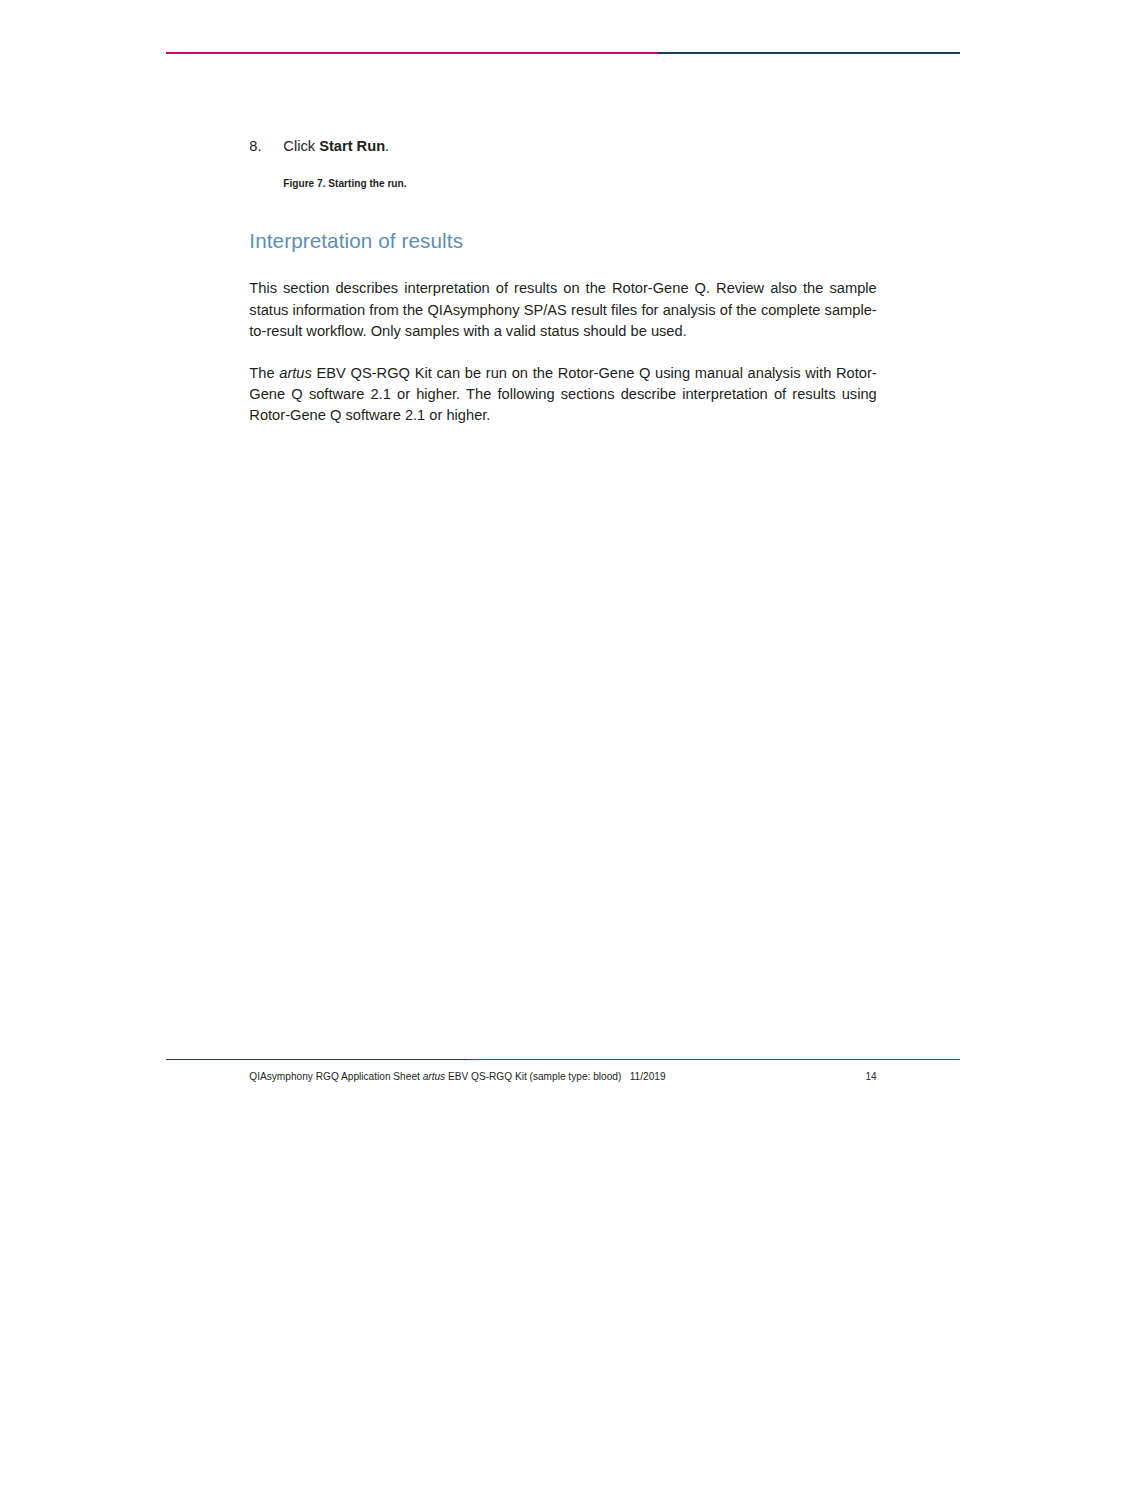8. Click Start Run.
Figure 7. Starting the run.
Interpretation of results
This section describes interpretation of results on the Rotor-Gene Q. Review also the sample status information from the QIAsymphony SP/AS result files for analysis of the complete sample-to-result workflow. Only samples with a valid status should be used.
The artus EBV QS-RGQ Kit can be run on the Rotor-Gene Q using manual analysis with Rotor-Gene Q software 2.1 or higher. The following sections describe interpretation of results using Rotor-Gene Q software 2.1 or higher.
QIAsymphony RGQ Application Sheet artus EBV QS-RGQ Kit (sample type: blood) 11/2019
14